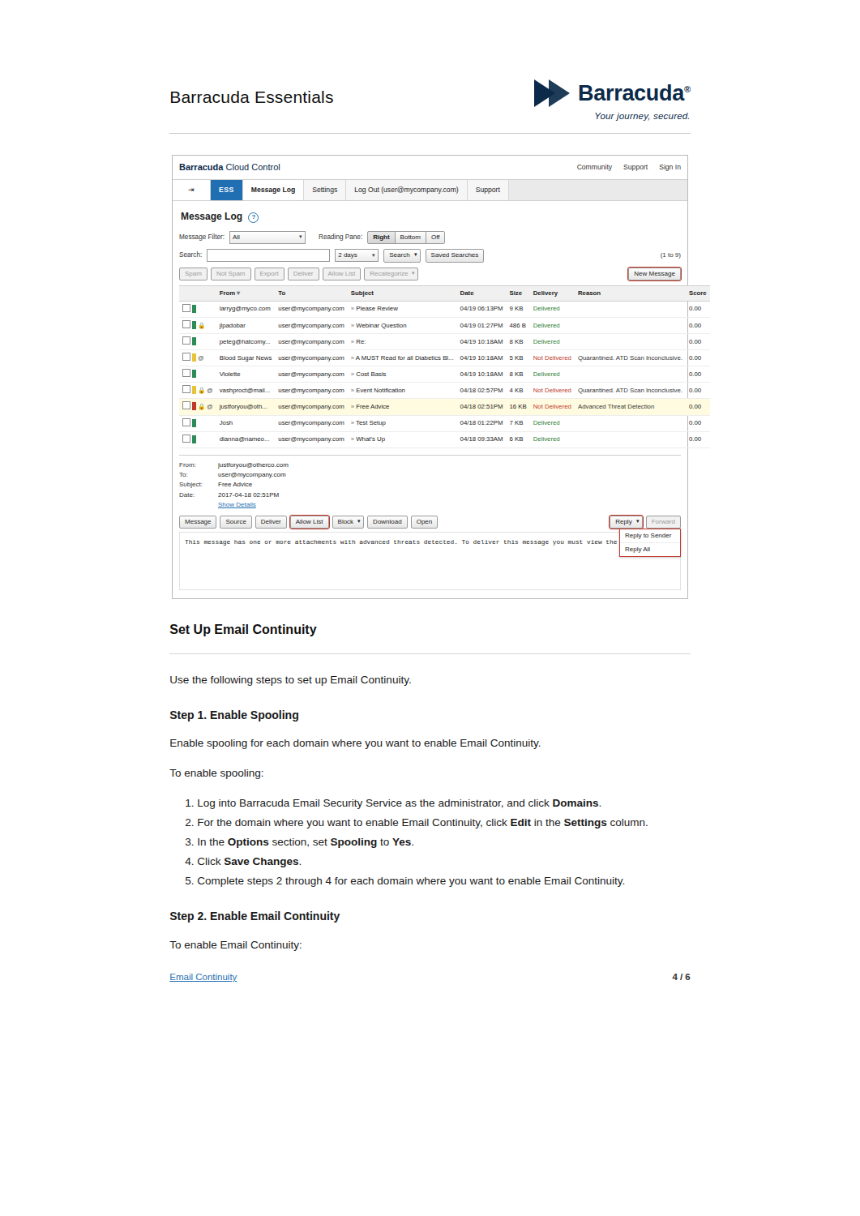Barracuda Essentials
Barracuda®
Your journey, secured.
Barracuda Cloud Control
Community Support Sign In
⇥
ESS
Message Log
Settings
Log Out (user@mycompany.com)
Support
Message Log ?
Message Filter: All Reading Pane: Right Bottom Off
Search: 2 days Search Saved Searches (1 to 9)
Spam Not Spam Export Deliver Allow List Recategorize New Message
| | From ▾ | To | Subject | Date | Size | Delivery | Reason | Score |
| --- | --- | --- | --- | --- | --- | --- | --- | --- |
| | larryg@myco.com | user@mycompany.com | » Please Review | 04/19 06:13PM | 9 KB | Delivered | | 0.00 |
| 🔒 | jlpadobar | user@mycompany.com | » Webinar Question | 04/19 01:27PM | 486 B | Delivered | | 0.00 |
| | peteg@hatcomy... | user@mycompany.com | » Re: | 04/19 10:18AM | 8 KB | Delivered | | 0.00 |
| @ | Blood Sugar News | user@mycompany.com | » A MUST Read for all Diabetics Bl... | 04/19 10:18AM | 5 KB | Not Delivered | Quarantined. ATD Scan Inconclusive. | 0.00 |
| | Violette | user@mycompany.com | » Cost Basis | 04/19 10:18AM | 8 KB | Delivered | | 0.00 |
| 🔒 @ | vashproct@mail... | user@mycompany.com | » Event Notification | 04/18 02:57PM | 4 KB | Not Delivered | Quarantined. ATD Scan Inconclusive. | 0.00 |
| 🔒 @ | justforyou@oth... | user@mycompany.com | » Free Advice | 04/18 02:51PM | 16 KB | Not Delivered | Advanced Threat Detection | 0.00 |
| | Josh | user@mycompany.com | » Test Setup | 04/18 01:22PM | 7 KB | Delivered | | 0.00 |
| | dianna@nameo... | user@mycompany.com | » What's Up | 04/18 09:33AM | 6 KB | Delivered | | 0.00 |
From:
justforyou@otherco.com
To:
user@mycompany.com
Subject:
Free Advice
Date:
2017-04-18 02:51PM
Show Details
Message Source Deliver Allow List Block Download Open Reply Forward
Reply to Sender
Reply All
This message has one or more attachments with advanced threats detected. To deliver this message you must view the ATD Reports.
Set Up Email Continuity
Use the following steps to set up Email Continuity.
Step 1. Enable Spooling
Enable spooling for each domain where you want to enable Email Continuity.
To enable spooling:
Log into Barracuda Email Security Service as the administrator, and click Domains.
For the domain where you want to enable Email Continuity, click Edit in the Settings column.
In the Options section, set Spooling to Yes.
Click Save Changes.
Complete steps 2 through 4 for each domain where you want to enable Email Continuity.
Step 2. Enable Email Continuity
To enable Email Continuity:
Email Continuity
4 / 6